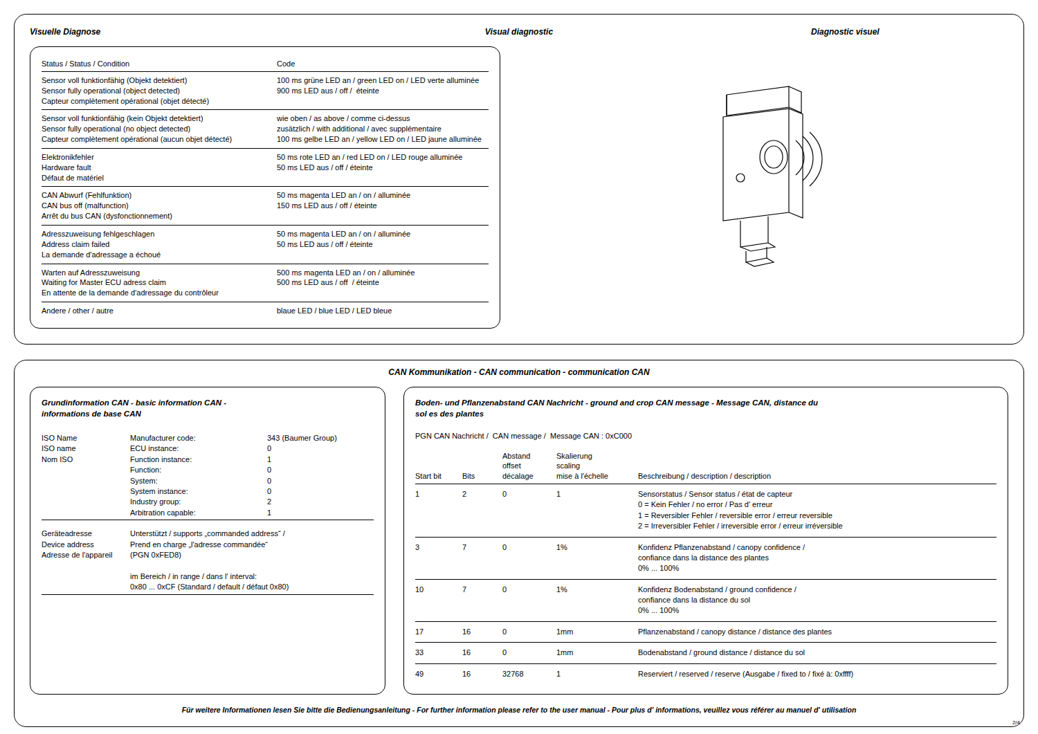Visuelle Diagnose Visual diagnostic Diagnostic visuel
| Status / Status / Condition | Code |
| --- | --- |
| Sensor voll funktionfähig (Objekt detektiert) Sensor fully operational (object detected) Capteur complètement opérational (objet détecté) | 100 ms grüne LED an / green LED on / LED verte alluminée 900 ms LED aus / off / éteinte |
| Sensor voll funktionfähig (kein Objekt detektiert) Sensor fully operational (no object detected) Capteur complètement opérational (aucun objet détecté) | wie oben / as above / comme ci-dessus zusätzlich / with additional / avec supplémentaire 100 ms gelbe LED an / yellow LED on / LED jaune alluminée |
| Elektronikfehler Hardware fault Défaut de matériel | 50 ms rote LED an / red LED on / LED rouge alluminée 50 ms LED aus / off / éteinte |
| CAN Abwurf (Fehlfunktion) CAN bus off (malfunction) Arrêt du bus CAN (dysfonctionnement) | 50 ms magenta LED an / on / alluminée 150 ms LED aus / off / éteinte |
| Adresszuweisung fehlgeschlagen Address claim failed La demande d'adressage a échoué | 50 ms magenta LED an / on / alluminée 50 ms LED aus / off / éteinte |
| Warten auf Adresszuweisung Waiting for Master ECU adress claim En attente de la demande d'adressage du contrôleur | 500 ms magenta LED an / on / alluminée 500 ms LED aus / off / éteinte |
| Andere / other / autre | blaue LED / blue LED / LED bleue |
CAN Kommunikation - CAN communication - communication CAN
Grundinformation CAN - basic information CAN -
informations de base CAN
| ISO Name ISO name Nom ISO | Manufacturer code: ECU instance: Function instance: Function: System: System instance: Industry group: Arbitration capable: | 343 (Baumer Group) 0 1 0 0 0 2 1 |
| Geräteadresse Device address Adresse de l'appareil | Unterstützt / supports „commanded address“ / Prend en charge „l'adresse commandée“ (PGN 0xFED8) im Bereich / in range / dans l' interval: 0x80 ... 0xCF (Standard / default / défaut 0x80) |
Boden- und Pflanzenabstand CAN Nachricht - ground and crop CAN message - Message CAN, distance du
sol es des plantes
PGN CAN Nachricht / CAN message / Message CAN : 0xC000
| Start bit | Bits | Abstand offset décalage | Skalierung scaling mise à l'échelle | Beschreibung / description / description |
| --- | --- | --- | --- | --- |
| 1 | 2 | 0 | 1 | Sensorstatus / Sensor status / état de capteur 0 = Kein Fehler / no error / Pas d' erreur 1 = Reversibler Fehler / reversible error / erreur reversible 2 = Irreversibler Fehler / irreversible error / erreur irréversible |
| 3 | 7 | 0 | 1% | Konfidenz Pflanzenabstand / canopy confidence / confiance dans la distance des plantes 0% ... 100% |
| 10 | 7 | 0 | 1% | Konfidenz Bodenabstand / ground confidence / confiance dans la distance du sol 0% ... 100% |
| 17 | 16 | 0 | 1mm | Pflanzenabstand / canopy distance / distance des plantes |
| 33 | 16 | 0 | 1mm | Bodenabstand / ground distance / distance du sol |
| 49 | 16 | 32768 | 1 | Reserviert / reserved / reserve (Ausgabe / fixed to / fixé à: 0xffff) |
Für weitere Informationen lesen Sie bitte die Bedienungsanleitung - For further information please refer to the user manual - Pour plus d' informations, veuillez vous référer au manuel d' utilisation
2/4